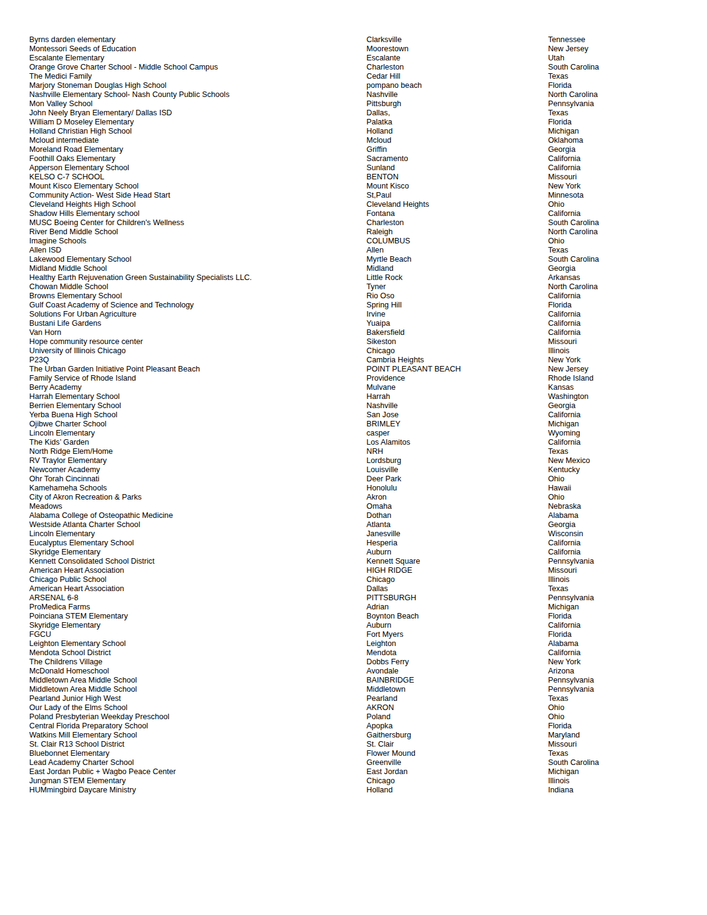| Byrns darden elementary | Clarksville | Tennessee |
| Montessori Seeds of Education | Moorestown | New Jersey |
| Escalante Elementary | Escalante | Utah |
| Orange Grove Charter School - Middle School Campus | Charleston | South Carolina |
| The Medici Family | Cedar Hill | Texas |
| Marjory Stoneman Douglas High School | pompano beach | Florida |
| Nashville Elementary School- Nash County Public Schools | Nashville | North Carolina |
| Mon Valley School | Pittsburgh | Pennsylvania |
| John Neely Bryan Elementary/ Dallas ISD | Dallas, | Texas |
| William D Moseley Elementary | Palatka | Florida |
| Holland Christian High School | Holland | Michigan |
| Mcloud intermediate | Mcloud | Oklahoma |
| Moreland Road Elementary | Griffin | Georgia |
| Foothill Oaks Elementary | Sacramento | California |
| Apperson Elementary School | Sunland | California |
| KELSO C-7 SCHOOL | BENTON | Missouri |
| Mount Kisco Elementary School | Mount Kisco | New York |
| Community Action- West Side Head Start | St,Paul | Minnesota |
| Cleveland Heights High School | Cleveland Heights | Ohio |
| Shadow Hills Elementary school | Fontana | California |
| MUSC Boeing Center for Children's Wellness | Charleston | South Carolina |
| River Bend Middle School | Raleigh | North Carolina |
| Imagine Schools | COLUMBUS | Ohio |
| Allen ISD | Allen | Texas |
| Lakewood Elementary School | Myrtle Beach | South Carolina |
| Midland Middle School | Midland | Georgia |
| Healthy Earth Rejuvenation Green Sustainability Specialists LLC. | Little Rock | Arkansas |
| Chowan Middle School | Tyner | North Carolina |
| Browns Elementary School | Rio Oso | California |
| Gulf Coast Academy of Science and Technology | Spring Hill | Florida |
| Solutions For Urban Agriculture | Irvine | California |
| Bustani Life Gardens | Yuaipa | California |
| Van Horn | Bakersfield | California |
| Hope community resource center | Sikeston | Missouri |
| University of Illinois Chicago | Chicago | Illinois |
| P23Q | Cambria Heights | New York |
| The Urban Garden Initiative Point Pleasant Beach | POINT PLEASANT BEACH | New Jersey |
| Family Service of Rhode Island | Providence | Rhode Island |
| Berry Academy | Mulvane | Kansas |
| Harrah Elementary School | Harrah | Washington |
| Berrien Elementary School | Nashville | Georgia |
| Yerba Buena High School | San Jose | California |
| Ojibwe Charter School | BRIMLEY | Michigan |
| Lincoln Elementary | casper | Wyoming |
| The Kids’ Garden | Los Alamitos | California |
| North Ridge Elem/Home | NRH | Texas |
| RV Traylor Elementary | Lordsburg | New Mexico |
| Newcomer Academy | Louisville | Kentucky |
| Ohr Torah Cincinnati | Deer Park | Ohio |
| Kamehameha Schools | Honolulu | Hawaii |
| City of Akron Recreation & Parks | Akron | Ohio |
| Meadows | Omaha | Nebraska |
| Alabama College of Osteopathic Medicine | Dothan | Alabama |
| Westside Atlanta Charter School | Atlanta | Georgia |
| Lincoln Elementary | Janesville | Wisconsin |
| Eucalyptus Elementary School | Hesperia | California |
| Skyridge Elementary | Auburn | California |
| Kennett Consolidated School District | Kennett Square | Pennsylvania |
| American Heart Association | HIGH RIDGE | Missouri |
| Chicago Public School | Chicago | Illinois |
| American Heart Association | Dallas | Texas |
| ARSENAL 6-8 | PITTSBURGH | Pennsylvania |
| ProMedica Farms | Adrian | Michigan |
| Poinciana STEM Elementary | Boynton Beach | Florida |
| Skyridge Elementary | Auburn | California |
| FGCU | Fort Myers | Florida |
| Leighton Elementary School | Leighton | Alabama |
| Mendota School District | Mendota | California |
| The Childrens Village | Dobbs Ferry | New York |
| McDonald Homeschool | Avondale | Arizona |
| Middletown Area Middle School | BAINBRIDGE | Pennsylvania |
| Middletown Area Middle School | Middletown | Pennsylvania |
| Pearland Junior High West | Pearland | Texas |
| Our Lady of the Elms School | AKRON | Ohio |
| Poland Presbyterian Weekday Preschool | Poland | Ohio |
| Central Florida Preparatory School | Apopka | Florida |
| Watkins Mill Elementary School | Gaithersburg | Maryland |
| St. Clair R13 School District | St. Clair | Missouri |
| Bluebonnet Elementary | Flower Mound | Texas |
| Lead Academy Charter School | Greenville | South Carolina |
| East Jordan Public + Wagbo Peace Center | East Jordan | Michigan |
| Jungman STEM Elementary | Chicago | Illinois |
| HUMmingbird Daycare Ministry | Holland | Indiana |